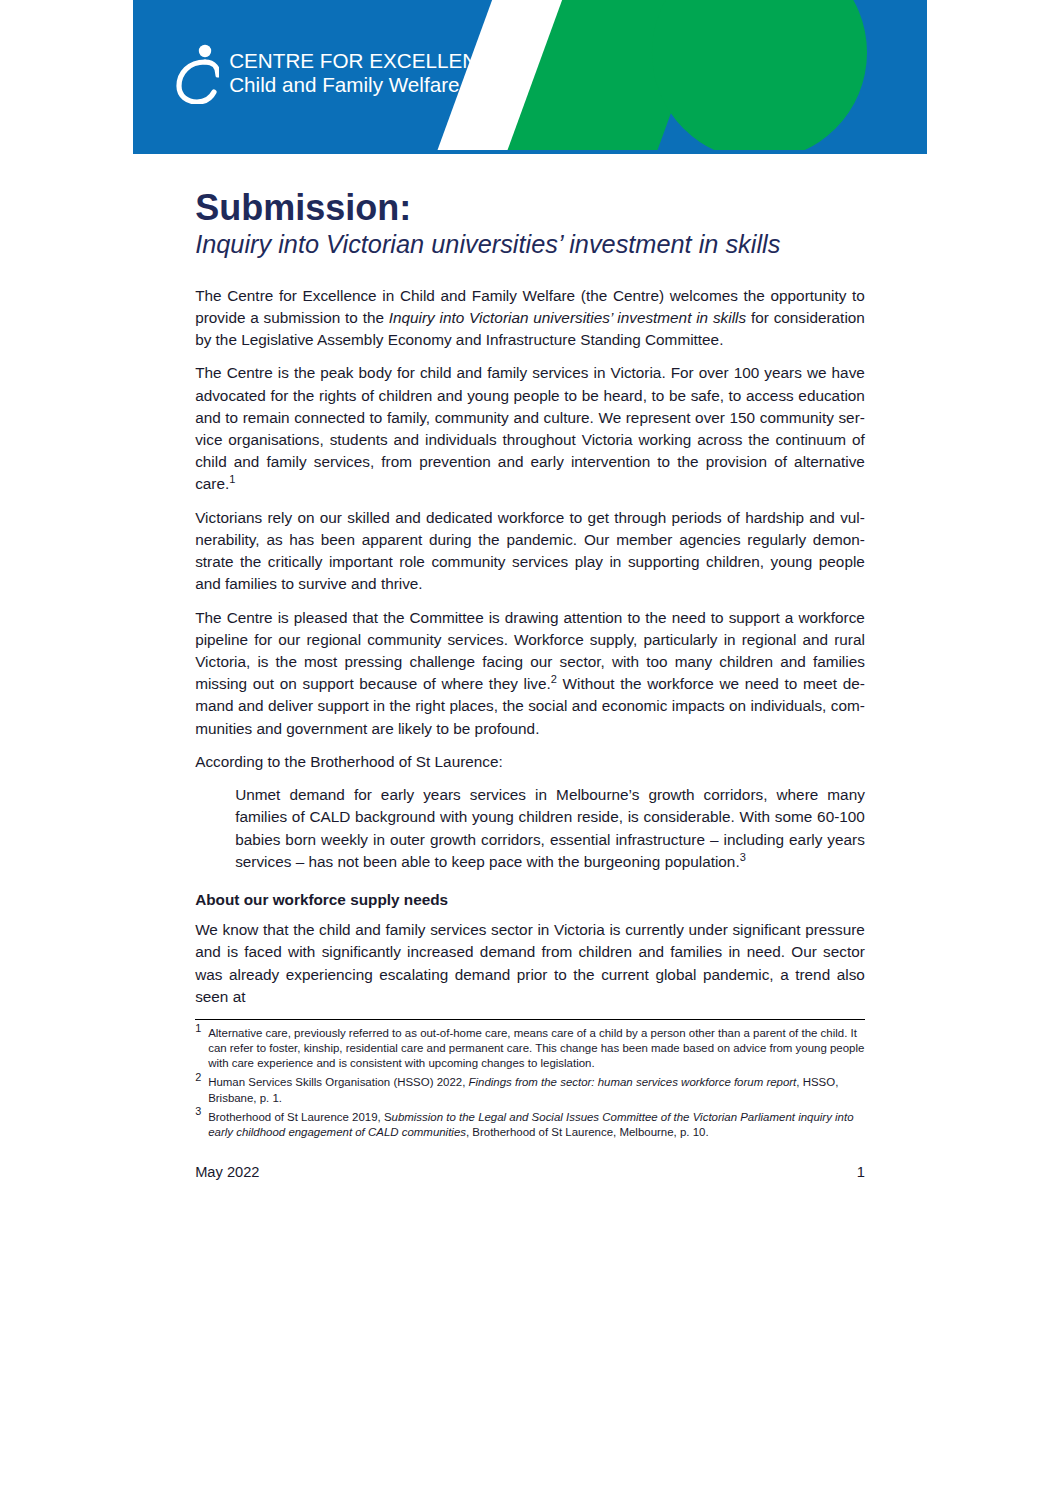CENTRE FOR EXCELLENCE IN
Child and Family Welfare
Submission:
Inquiry into Victorian universities’ investment in skills
The Centre for Excellence in Child and Family Welfare (the Centre) welcomes the opportunity to provide a submission to the Inquiry into Victorian universities’ investment in skills for consideration by the Legislative Assembly Economy and Infrastructure Standing Committee.
The Centre is the peak body for child and family services in Victoria. For over 100 years we have advocated for the rights of children and young people to be heard, to be safe, to access education and to remain connected to family, community and culture. We represent over 150 community service organisations, students and individuals throughout Victoria working across the continuum of child and family services, from prevention and early intervention to the provision of alternative care.1
Victorians rely on our skilled and dedicated workforce to get through periods of hardship and vulnerability, as has been apparent during the pandemic. Our member agencies regularly demonstrate the critically important role community services play in supporting children, young people and families to survive and thrive.
The Centre is pleased that the Committee is drawing attention to the need to support a workforce pipeline for our regional community services. Workforce supply, particularly in regional and rural Victoria, is the most pressing challenge facing our sector, with too many children and families missing out on support because of where they live.2 Without the workforce we need to meet demand and deliver support in the right places, the social and economic impacts on individuals, communities and government are likely to be profound.
According to the Brotherhood of St Laurence:
Unmet demand for early years services in Melbourne’s growth corridors, where many families of CALD background with young children reside, is considerable. With some 60-100 babies born weekly in outer growth corridors, essential infrastructure – including early years services – has not been able to keep pace with the burgeoning population.3
About our workforce supply needs
We know that the child and family services sector in Victoria is currently under significant pressure and is faced with significantly increased demand from children and families in need. Our sector was already experiencing escalating demand prior to the current global pandemic, a trend also seen at
1 Alternative care, previously referred to as out-of-home care, means care of a child by a person other than a parent of the child. It can refer to foster, kinship, residential care and permanent care. This change has been made based on advice from young people with care experience and is consistent with upcoming changes to legislation.
2 Human Services Skills Organisation (HSSO) 2022, Findings from the sector: human services workforce forum report, HSSO, Brisbane, p. 1.
3 Brotherhood of St Laurence 2019, Submission to the Legal and Social Issues Committee of the Victorian Parliament inquiry into early childhood engagement of CALD communities, Brotherhood of St Laurence, Melbourne, p. 10.
May 2022 1